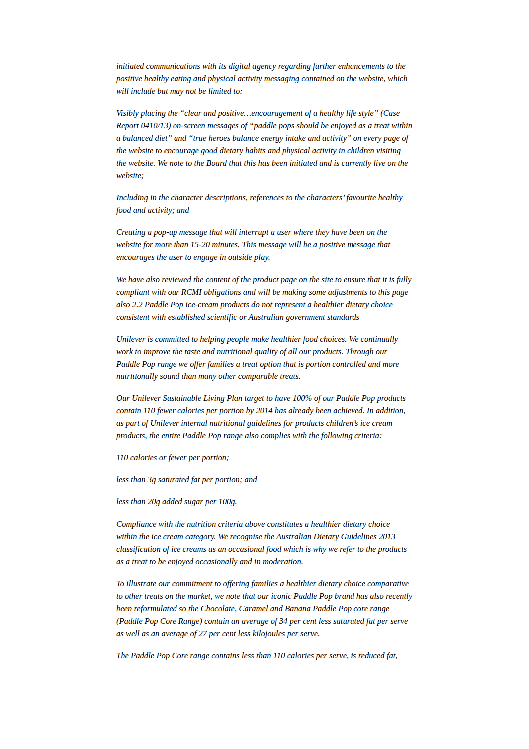initiated communications with its digital agency regarding further enhancements to the positive healthy eating and physical activity messaging contained on the website, which will include but may not be limited to:
Visibly placing the “clear and positive…encouragement of a healthy life style” (Case Report 0410/13) on-screen messages of “paddle pops should be enjoyed as a treat within a balanced diet” and “true heroes balance energy intake and activity” on every page of the website to encourage good dietary habits and physical activity in children visiting the website. We note to the Board that this has been initiated and is currently live on the website;
Including in the character descriptions, references to the characters’ favourite healthy food and activity; and
Creating a pop-up message that will interrupt a user where they have been on the website for more than 15-20 minutes. This message will be a positive message that encourages the user to engage in outside play.
We have also reviewed the content of the product page on the site to ensure that it is fully compliant with our RCMI obligations and will be making some adjustments to this page also 2.2 Paddle Pop ice-cream products do not represent a healthier dietary choice consistent with established scientific or Australian government standards
Unilever is committed to helping people make healthier food choices. We continually work to improve the taste and nutritional quality of all our products. Through our Paddle Pop range we offer families a treat option that is portion controlled and more nutritionally sound than many other comparable treats.
Our Unilever Sustainable Living Plan target to have 100% of our Paddle Pop products contain 110 fewer calories per portion by 2014 has already been achieved. In addition, as part of Unilever internal nutritional guidelines for products children’s ice cream products, the entire Paddle Pop range also complies with the following criteria:
110 calories or fewer per portion;
less than 3g saturated fat per portion; and
less than 20g added sugar per 100g.
Compliance with the nutrition criteria above constitutes a healthier dietary choice within the ice cream category. We recognise the Australian Dietary Guidelines 2013 classification of ice creams as an occasional food which is why we refer to the products as a treat to be enjoyed occasionally and in moderation.
To illustrate our commitment to offering families a healthier dietary choice comparative to other treats on the market, we note that our iconic Paddle Pop brand has also recently been reformulated so the Chocolate, Caramel and Banana Paddle Pop core range (Paddle Pop Core Range) contain an average of 34 per cent less saturated fat per serve as well as an average of 27 per cent less kilojoules per serve.
The Paddle Pop Core range contains less than 110 calories per serve, is reduced fat,